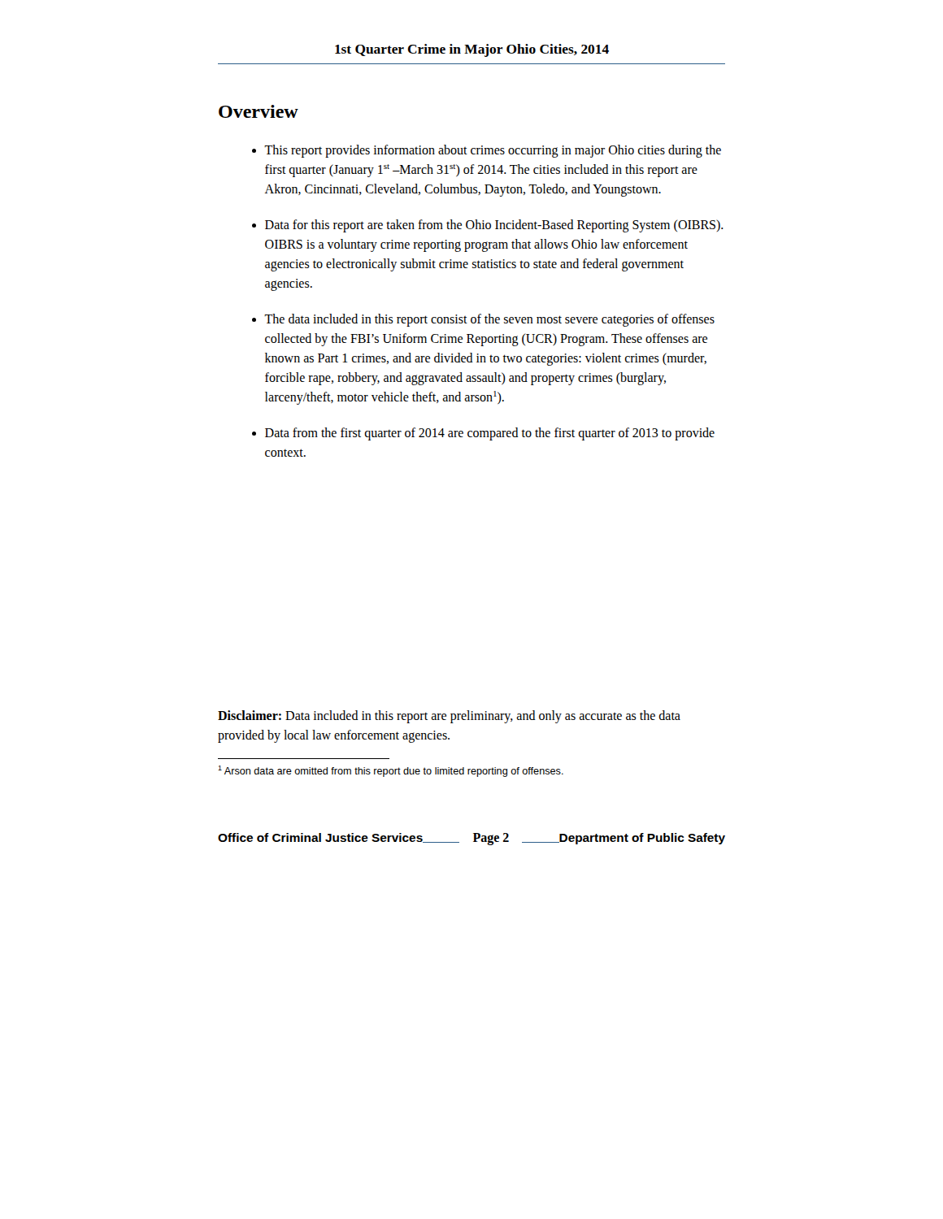1st Quarter Crime in Major Ohio Cities, 2014
Overview
This report provides information about crimes occurring in major Ohio cities during the first quarter (January 1st –March 31st) of 2014. The cities included in this report are Akron, Cincinnati, Cleveland, Columbus, Dayton, Toledo, and Youngstown.
Data for this report are taken from the Ohio Incident-Based Reporting System (OIBRS). OIBRS is a voluntary crime reporting program that allows Ohio law enforcement agencies to electronically submit crime statistics to state and federal government agencies.
The data included in this report consist of the seven most severe categories of offenses collected by the FBI’s Uniform Crime Reporting (UCR) Program. These offenses are known as Part 1 crimes, and are divided in to two categories: violent crimes (murder, forcible rape, robbery, and aggravated assault) and property crimes (burglary, larceny/theft, motor vehicle theft, and arson1).
Data from the first quarter of 2014 are compared to the first quarter of 2013 to provide context.
Disclaimer: Data included in this report are preliminary, and only as accurate as the data provided by local law enforcement agencies.
1 Arson data are omitted from this report due to limited reporting of offenses.
Office of Criminal Justice Services
Page 2
Department of Public Safety